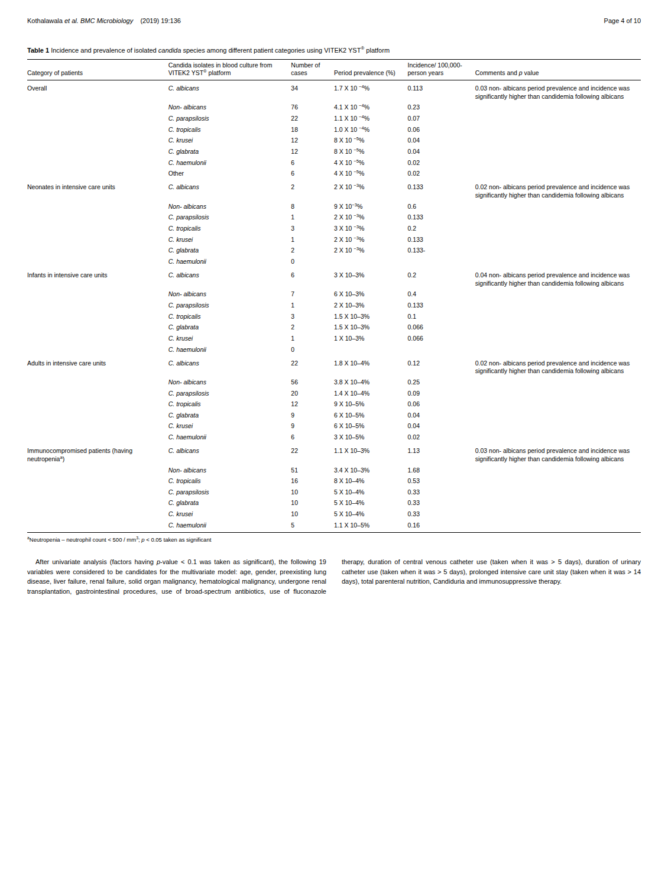Kothalawala et al. BMC Microbiology (2019) 19:136
Page 4 of 10
Table 1 Incidence and prevalence of isolated candida species among different patient categories using VITEK2 YST® platform
| Category of patients | Candida isolates in blood culture from VITEK2 YST ® platform | Number of cases | Period prevalence (%) | Incidence/ 100,000-person years | Comments and p value |
| --- | --- | --- | --- | --- | --- |
| Overall | C. albicans | 34 | 1.7 X 10 −4 % | 0.113 | 0.03 non- albicans period prevalence and incidence was significantly higher than candidemia following albicans |
| | Non- albicans | 76 | 4.1 X 10 −4 % | 0.23 | |
| | C. parapsilosis | 22 | 1.1 X 10 −4 % | 0.07 | |
| | C. tropicalis | 18 | 1.0 X 10 −4 % | 0.06 | |
| | C. krusei | 12 | 8 X 10 −5 % | 0.04 | |
| | C. glabrata | 12 | 8 X 10 −5 % | 0.04 | |
| | C. haemulonii | 6 | 4 X 10 −5 % | 0.02 | |
| | Other | 6 | 4 X 10 −5 % | 0.02 | |
| Neonates in intensive care units | C. albicans | 2 | 2 X 10 −3 % | 0.133 | 0.02 non- albicans period prevalence and incidence was significantly higher than candidemia following albicans |
| | Non- albicans | 8 | 9 X 10 −3 % | 0.6 | |
| | C. parapsilosis | 1 | 2 X 10 −3 % | 0.133 | |
| | C. tropicalis | 3 | 3 X 10 −3 % | 0.2 | |
| | C. krusei | 1 | 2 X 10 −3 % | 0.133 | |
| | C. glabrata | 2 | 2 X 10 −3 % | 0.133- | |
| | C. haemulonii | 0 | | | |
| Infants in intensive care units | C. albicans | 6 | 3 X 10–3% | 0.2 | 0.04 non- albicans period prevalence and incidence was significantly higher than candidemia following albicans |
| | Non- albicans | 7 | 6 X 10–3% | 0.4 | |
| | C. parapsilosis | 1 | 2 X 10–3% | 0.133 | |
| | C. tropicalis | 3 | 1.5 X 10–3% | 0.1 | |
| | C. glabrata | 2 | 1.5 X 10–3% | 0.066 | |
| | C. krusei | 1 | 1 X 10–3% | 0.066 | |
| | C. haemulonii | 0 | | | |
| Adults in intensive care units | C. albicans | 22 | 1.8 X 10–4% | 0.12 | 0.02 non- albicans period prevalence and incidence was significantly higher than candidemia following albicans |
| | Non- albicans | 56 | 3.8 X 10–4% | 0.25 | |
| | C. parapsilosis | 20 | 1.4 X 10–4% | 0.09 | |
| | C. tropicalis | 12 | 9 X 10–5% | 0.06 | |
| | C. glabrata | 9 | 6 X 10–5% | 0.04 | |
| | C. krusei | 9 | 6 X 10–5% | 0.04 | |
| | C. haemulonii | 6 | 3 X 10–5% | 0.02 | |
| Immunocompromised patients (having neutropenia a ) | C. albicans | 22 | 1.1 X 10–3% | 1.13 | 0.03 non- albicans period prevalence and incidence was significantly higher than candidemia following albicans |
| | Non- albicans | 51 | 3.4 X 10–3% | 1.68 | |
| | C. tropicalis | 16 | 8 X 10–4% | 0.53 | |
| | C. parapsilosis | 10 | 5 X 10–4% | 0.33 | |
| | C. glabrata | 10 | 5 X 10–4% | 0.33 | |
| | C. krusei | 10 | 5 X 10–4% | 0.33 | |
| | C. haemulonii | 5 | 1.1 X 10–5% | 0.16 | |
aNeutropenia – neutrophil count < 500 / mm3; p < 0.05 taken as significant
After univariate analysis (factors having p-value < 0.1 was taken as significant), the following 19 variables were considered to be candidates for the multivariate model: age, gender, preexisting lung disease, liver failure, renal failure, solid organ malignancy, hematological malignancy, undergone renal transplantation, gastrointestinal procedures, use of broad-spectrum antibiotics, use of fluconazole therapy, duration of central venous catheter use (taken when it was > 5 days), duration of urinary catheter use (taken when it was > 5 days), prolonged intensive care unit stay (taken when it was > 14 days), total parenteral nutrition, Candiduria and immunosuppressive therapy.